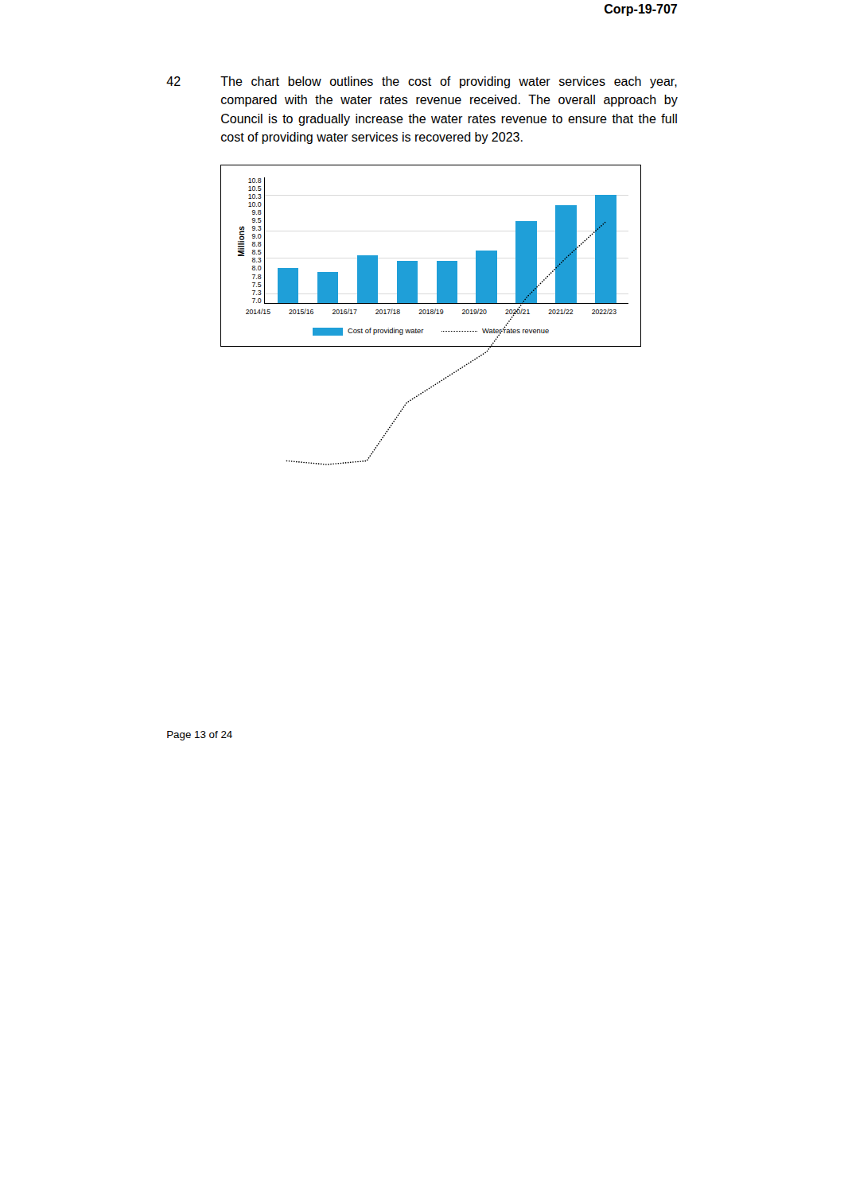Corp-19-707
42
The chart below outlines the cost of providing water services each year, compared with the water rates revenue received. The overall approach by Council is to gradually increase the water rates revenue to ensure that the full cost of providing water services is recovered by 2023.
Millions
10.8 10.5 10.3 10.0 9.8 9.5 9.3 9.0 8.8 8.5 8.3 8.0 7.8 7.5 7.3 7.0
2014/15 2015/16 2016/17 2017/18 2018/19 2019/20 2020/21 2021/22 2022/23
Cost of providing water Water rates revenue
Page 13 of 24